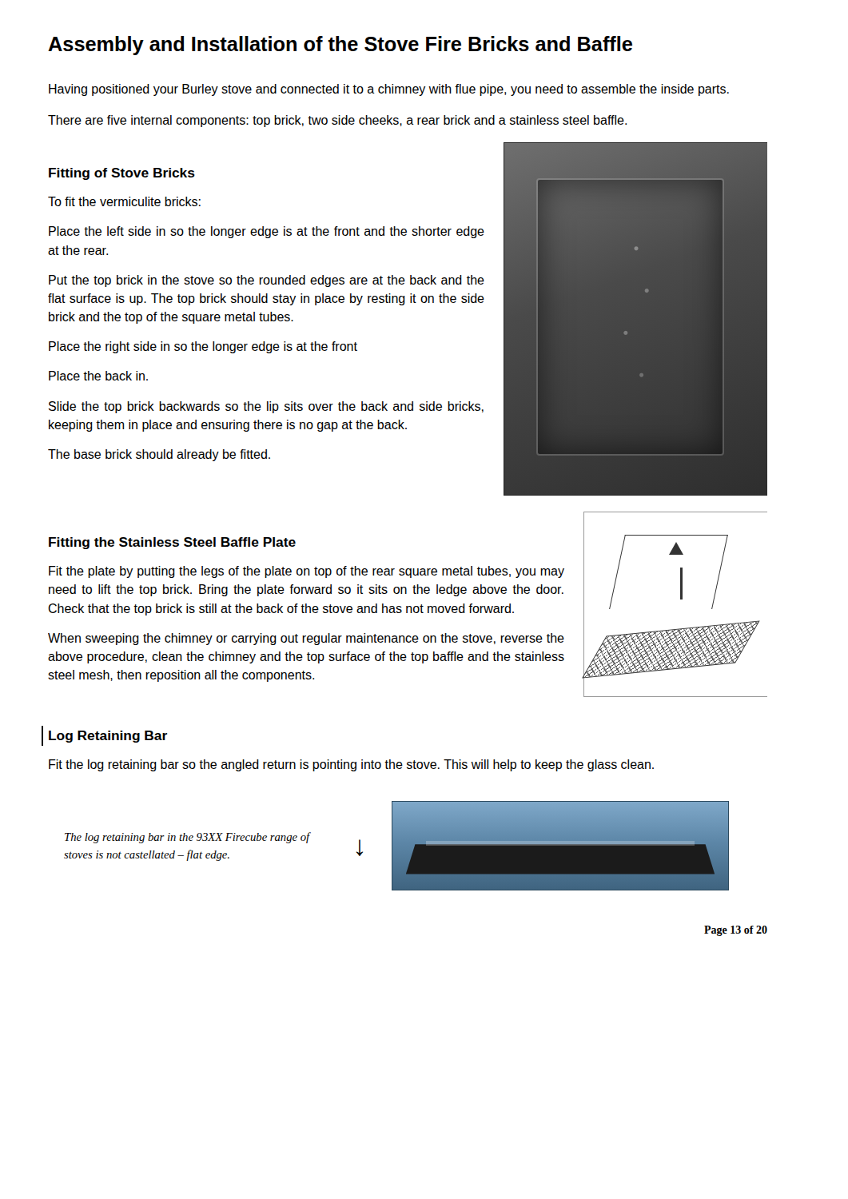Assembly and Installation of the Stove Fire Bricks and Baffle
Having positioned your Burley stove and connected it to a chimney with flue pipe, you need to assemble the inside parts.
There are five internal components: top brick, two side cheeks, a rear brick and a stainless steel baffle.
Fitting of Stove Bricks
To fit the vermiculite bricks:
Place the left side in so the longer edge is at the front and the shorter edge at the rear.
Put the top brick in the stove so the rounded edges are at the back and the flat surface is up. The top brick should stay in place by resting it on the side brick and the top of the square metal tubes.
Place the right side in so the longer edge is at the front
Place the back in.
Slide the top brick backwards so the lip sits over the back and side bricks, keeping them in place and ensuring there is no gap at the back.
The base brick should already be fitted.
Fitting the Stainless Steel Baffle Plate
Fit the plate by putting the legs of the plate on top of the rear square metal tubes, you may need to lift the top brick. Bring the plate forward so it sits on the ledge above the door. Check that the top brick is still at the back of the stove and has not moved forward.
When sweeping the chimney or carrying out regular maintenance on the stove, reverse the above procedure, clean the chimney and the top surface of the top baffle and the stainless steel mesh, then reposition all the components.
Log Retaining Bar
Fit the log retaining bar so the angled return is pointing into the stove. This will help to keep the glass clean.
The log retaining bar in the 93XX Firecube range of stoves is not castellated – flat edge.
↓
Page 13 of 20